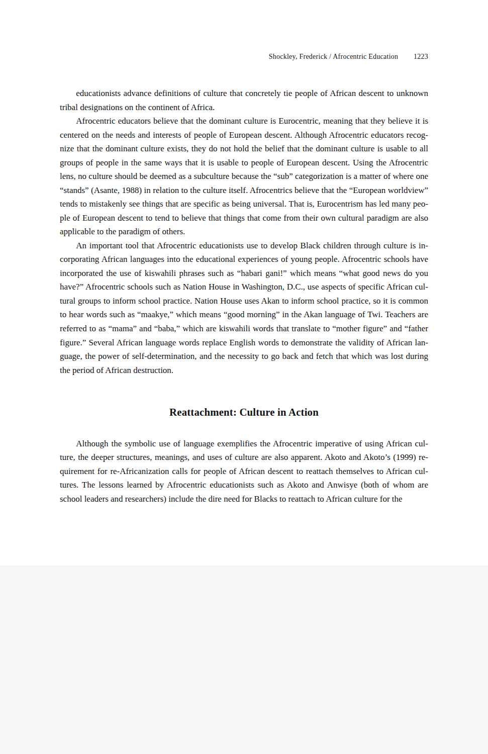Shockley, Frederick / Afrocentric Education 1223
educationists advance definitions of culture that concretely tie people of African descent to unknown tribal designations on the continent of Africa.
Afrocentric educators believe that the dominant culture is Eurocentric, meaning that they believe it is centered on the needs and interests of people of European descent. Although Afrocentric educators recognize that the dominant culture exists, they do not hold the belief that the dominant culture is usable to all groups of people in the same ways that it is usable to people of European descent. Using the Afrocentric lens, no culture should be deemed as a subculture because the “sub” categorization is a matter of where one “stands” (Asante, 1988) in relation to the culture itself. Afrocentrics believe that the “European worldview” tends to mistakenly see things that are specific as being universal. That is, Eurocentrism has led many people of European descent to tend to believe that things that come from their own cultural paradigm are also applicable to the paradigm of others.
An important tool that Afrocentric educationists use to develop Black children through culture is incorporating African languages into the educational experiences of young people. Afrocentric schools have incorporated the use of kiswahili phrases such as “habari gani!” which means “what good news do you have?” Afrocentric schools such as Nation House in Washington, D.C., use aspects of specific African cultural groups to inform school practice. Nation House uses Akan to inform school practice, so it is common to hear words such as “maakye,” which means “good morning” in the Akan language of Twi. Teachers are referred to as “mama” and “baba,” which are kiswahili words that translate to “mother figure” and “father figure.” Several African language words replace English words to demonstrate the validity of African language, the power of self-determination, and the necessity to go back and fetch that which was lost during the period of African destruction.
Reattachment: Culture in Action
Although the symbolic use of language exemplifies the Afrocentric imperative of using African culture, the deeper structures, meanings, and uses of culture are also apparent. Akoto and Akoto’s (1999) requirement for re-Africanization calls for people of African descent to reattach themselves to African cultures. The lessons learned by Afrocentric educationists such as Akoto and Anwisye (both of whom are school leaders and researchers) include the dire need for Blacks to reattach to African culture for the